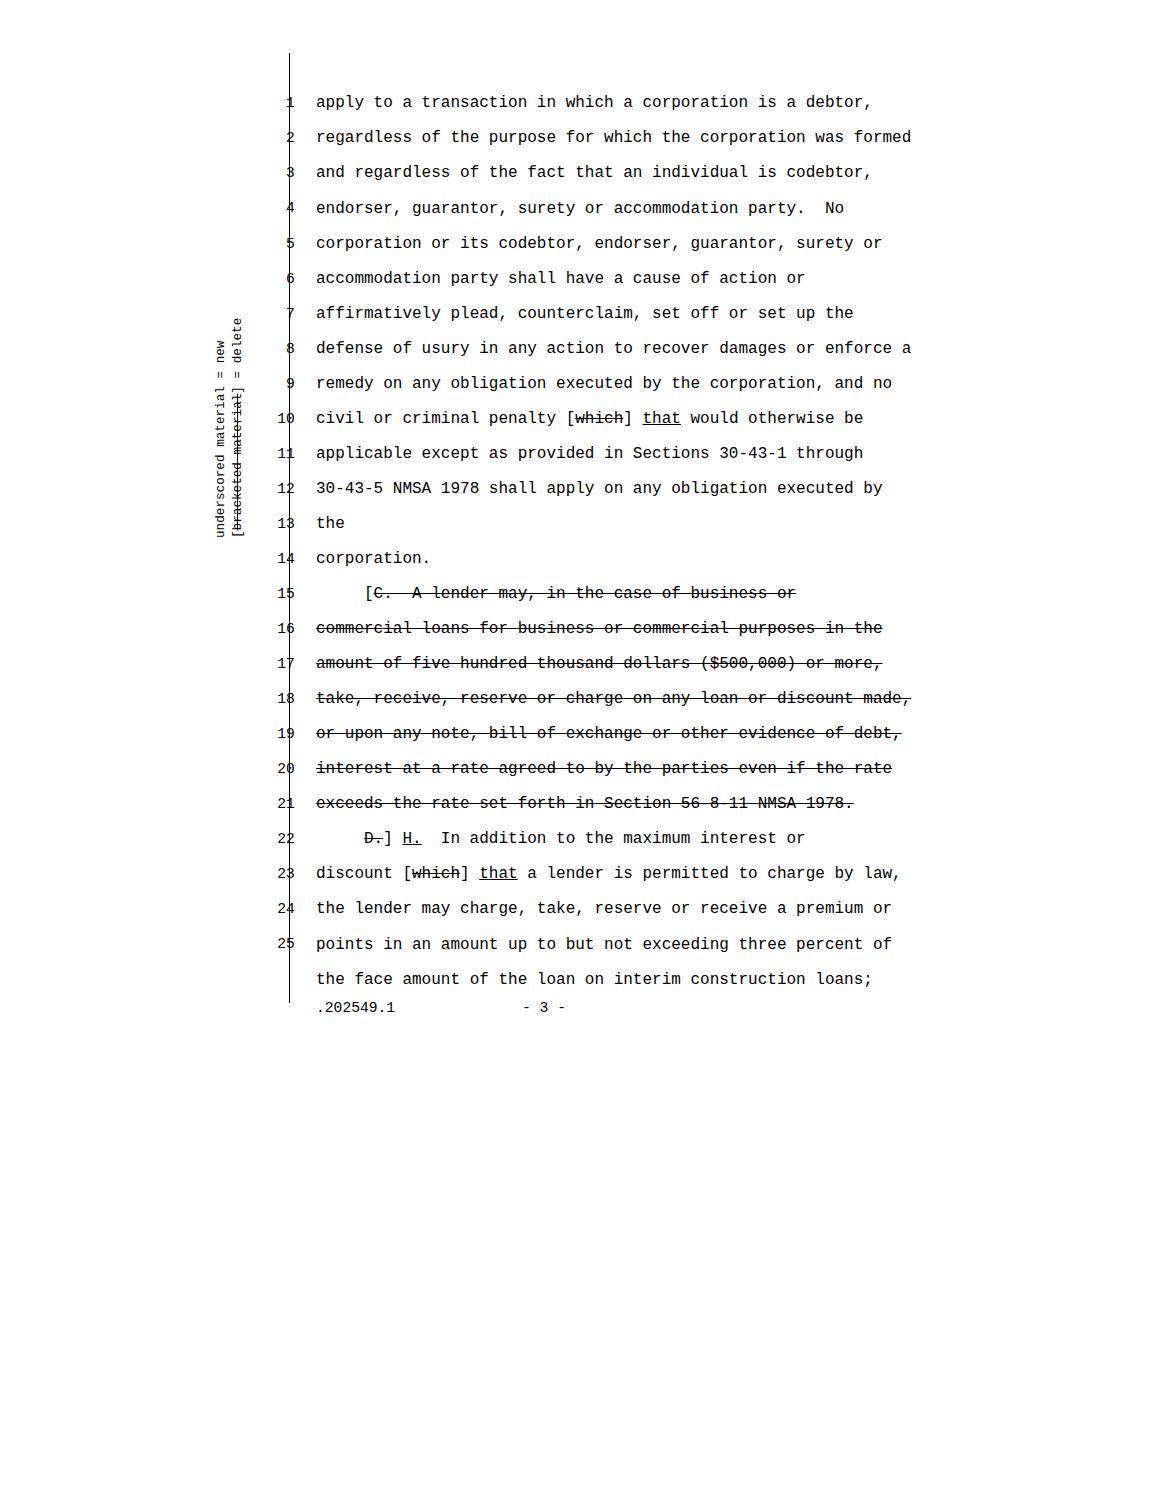underscored material = new
[bracketed material] = delete
1
2
3
4
5
6
7
8
9
10
11
12
13
14
15
16
17
18
19
20
21
22
23
24
25
apply to a transaction in which a corporation is a debtor,
regardless of the purpose for which the corporation was formed
and regardless of the fact that an individual is codebtor,
endorser, guarantor, surety or accommodation party. No
corporation or its codebtor, endorser, guarantor, surety or
accommodation party shall have a cause of action or
affirmatively plead, counterclaim, set off or set up the
defense of usury in any action to recover damages or enforce a
remedy on any obligation executed by the corporation, and no
civil or criminal penalty [which] that would otherwise be
applicable except as provided in Sections 30-43-1 through
30-43-5 NMSA 1978 shall apply on any obligation executed by the
corporation.
[C. A lender may, in the case of business or
commercial loans for business or commercial purposes in the
amount of five hundred thousand dollars ($500,000) or more,
take, receive, reserve or charge on any loan or discount made,
or upon any note, bill of exchange or other evidence of debt,
interest at a rate agreed to by the parties even if the rate
exceeds the rate set forth in Section 56-8-11 NMSA 1978.
D.] H. In addition to the maximum interest or
discount [which] that a lender is permitted to charge by law,
the lender may charge, take, reserve or receive a premium or
points in an amount up to but not exceeding three percent of
the face amount of the loan on interim construction loans;
.202549.1
- 3 -